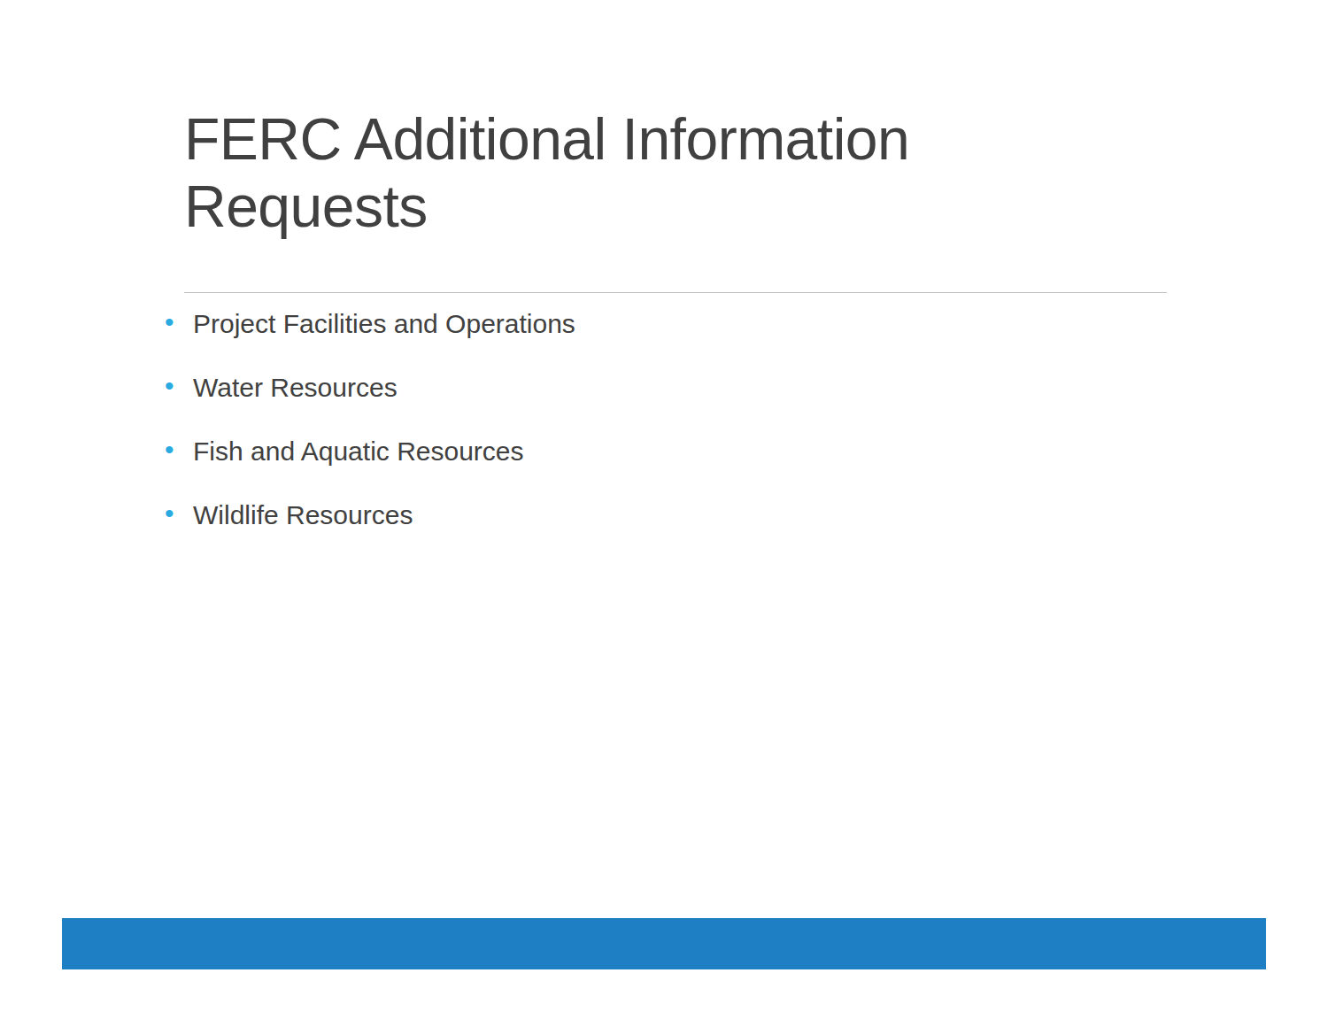FERC Additional Information Requests
Project Facilities and Operations
Water Resources
Fish and Aquatic Resources
Wildlife Resources